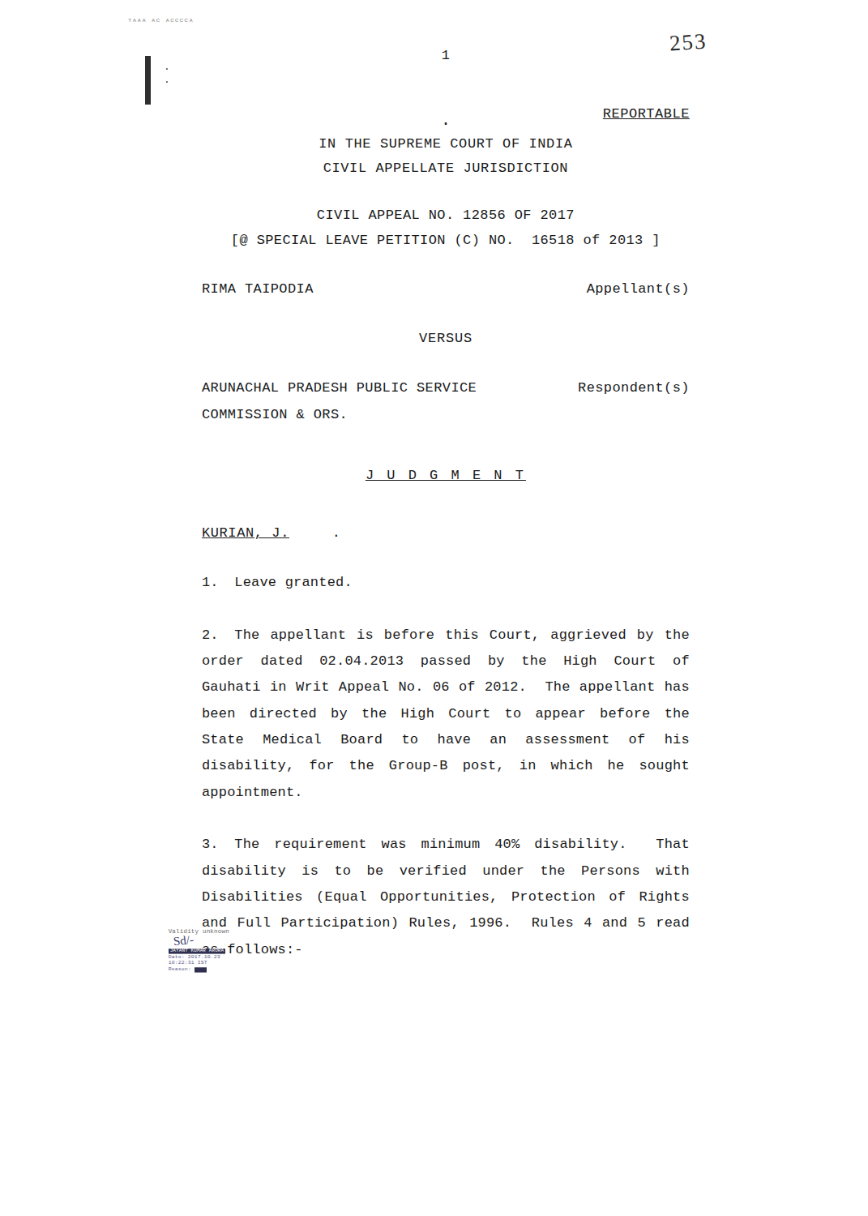ᴛᴀᴀᴀ ᴀᴄ ᴀᴄᴄᴄᴄᴀ
253
.
.
1
REPORTABLE
.
IN THE SUPREME COURT OF INDIA
CIVIL APPELLATE JURISDICTION
CIVIL APPEAL NO. 12856 OF 2017
[@ SPECIAL LEAVE PETITION (C) NO. 16518 of 2013 ]
RIMA TAIPODIA
Appellant(s)
VERSUS
ARUNACHAL PRADESH PUBLIC SERVICE
COMMISSION & ORS.
Respondent(s)
J U D G M E N T
KURIAN, J..
1. Leave granted.
2. The appellant is before this Court, aggrieved by the order dated 02.04.2013 passed by the High Court of Gauhati in Writ Appeal No. 06 of 2012. The appellant has been directed by the High Court to appear before the State Medical Board to have an assessment of his disability, for the Group-B post, in which he sought appointment.
3. The requirement was minimum 40% disability. That disability is to be verified under the Persons with Disabilities (Equal Opportunities, Protection of Rights and Full Participation) Rules, 1996. Rules 4 and 5 read as follows:-
Validity unknown
Sd/-
JAYANT KUMAR ARORA
Date: 2017.10.23
10:22:31 IST
Reason: